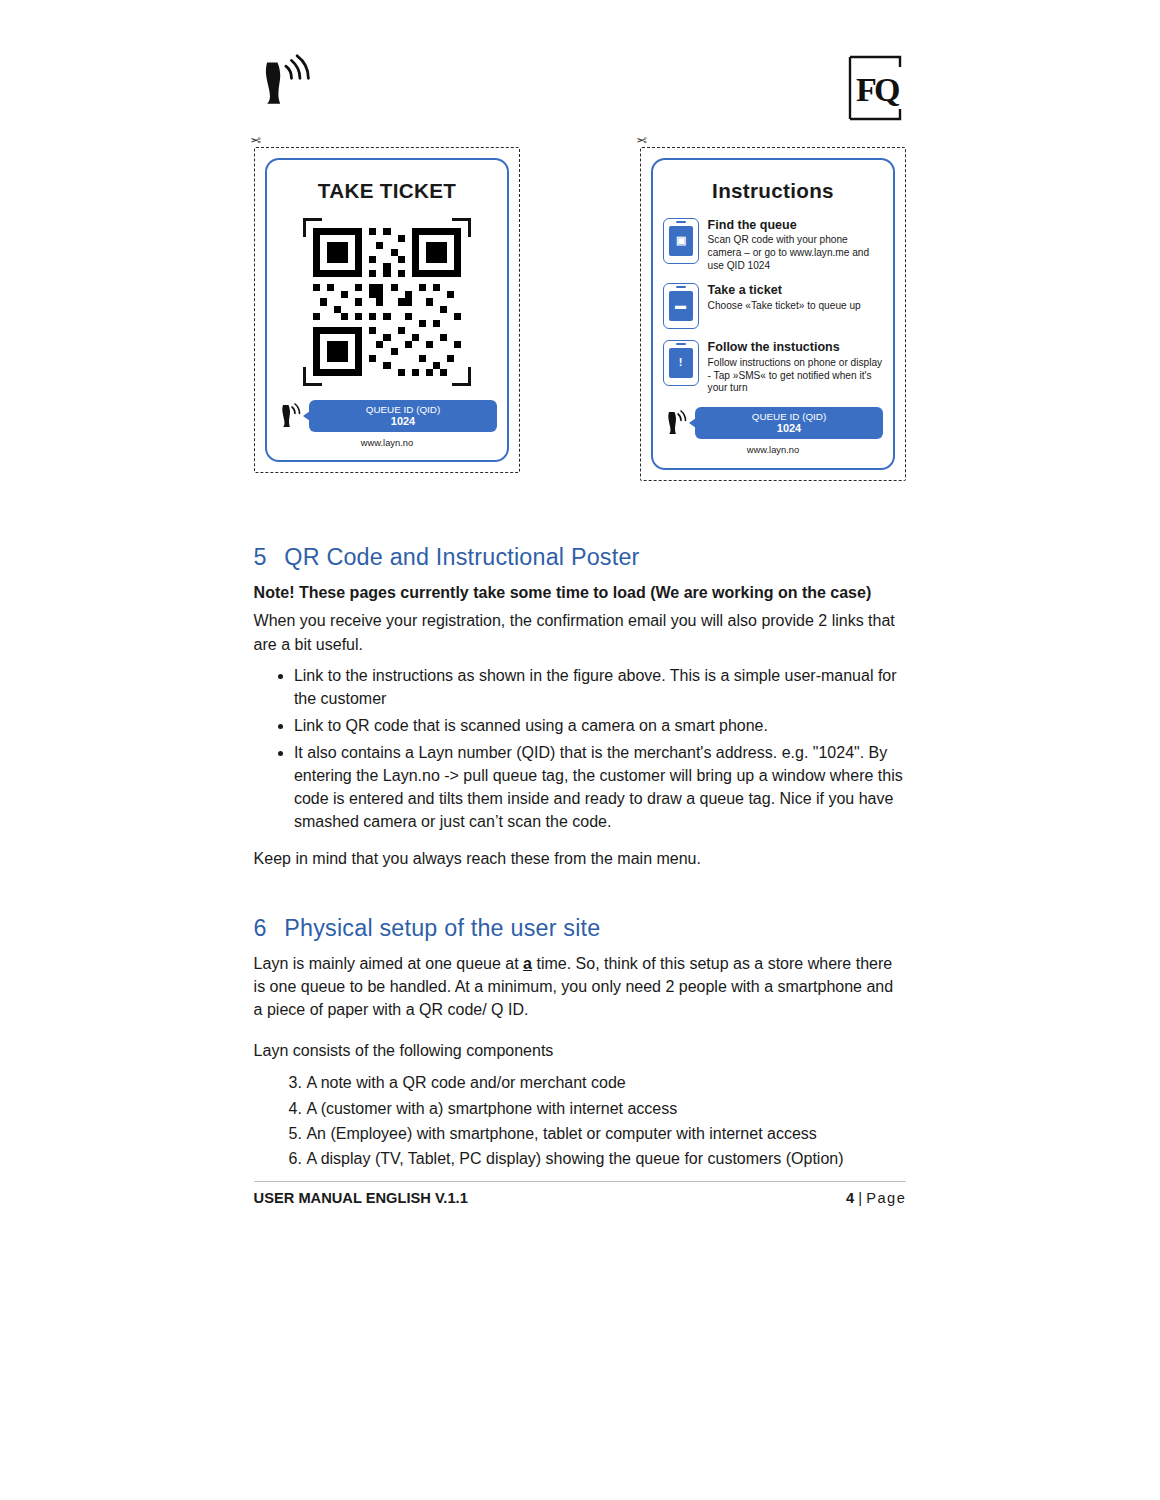F Q
✂
TAKE TICKET
QUEUE ID (QID) 1024
www.layn.no
✂
Instructions
▣
Find the queue Scan QR code with your phone camera – or go to www.layn.me and use QID 1024
▬
Take a ticket Choose «Take ticket» to queue up
!
Follow the instuctions Follow instructions on phone or display - Tap »SMS« to get notified when it's your turn
QUEUE ID (QID) 1024
www.layn.no
5 QR Code and Instructional Poster
Note! These pages currently take some time to load (We are working on the case)
When you receive your registration, the confirmation email you will also provide 2 links that are a bit useful.
Link to the instructions as shown in the figure above. This is a simple user-manual for the customer
Link to QR code that is scanned using a camera on a smart phone.
It also contains a Layn number (QID) that is the merchant's address. e.g. "1024". By entering the Layn.no -> pull queue tag, the customer will bring up a window where this code is entered and tilts them inside and ready to draw a queue tag. Nice if you have smashed camera or just can’t scan the code.
Keep in mind that you always reach these from the main menu.
6 Physical setup of the user site
Layn is mainly aimed at one queue at a time. So, think of this setup as a store where there is one queue to be handled. At a minimum, you only need 2 people with a smartphone and a piece of paper with a QR code/ Q ID.
Layn consists of the following components
A note with a QR code and/or merchant code
A (customer with a) smartphone with internet access
An (Employee) with smartphone, tablet or computer with internet access
A display (TV, Tablet, PC display) showing the queue for customers (Option)
USER MANUAL ENGLISH V.1.1 4 | Page